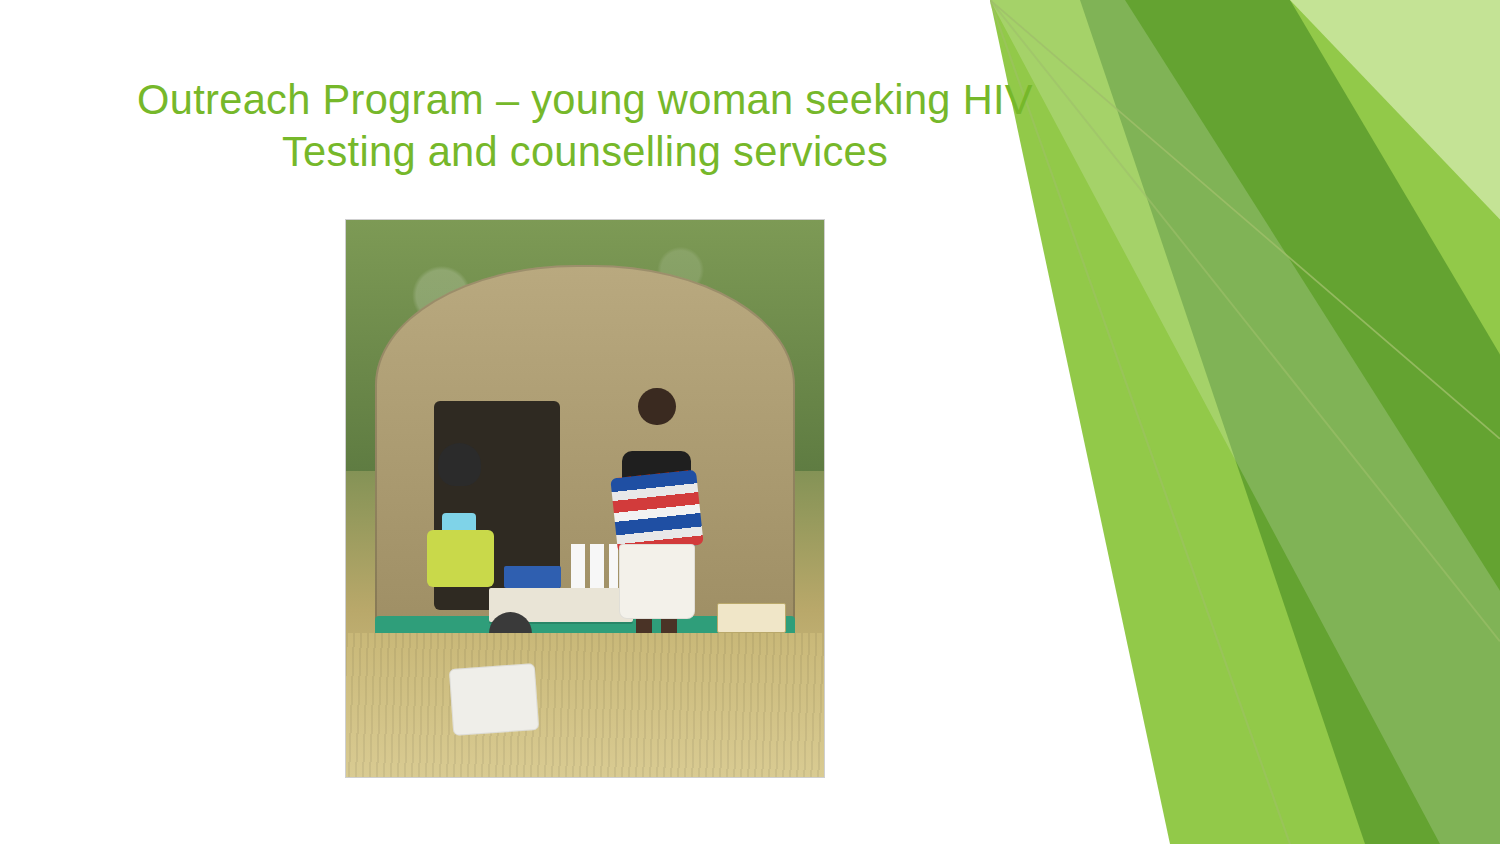Outreach Program – young woman seeking HIV Testing and counselling services